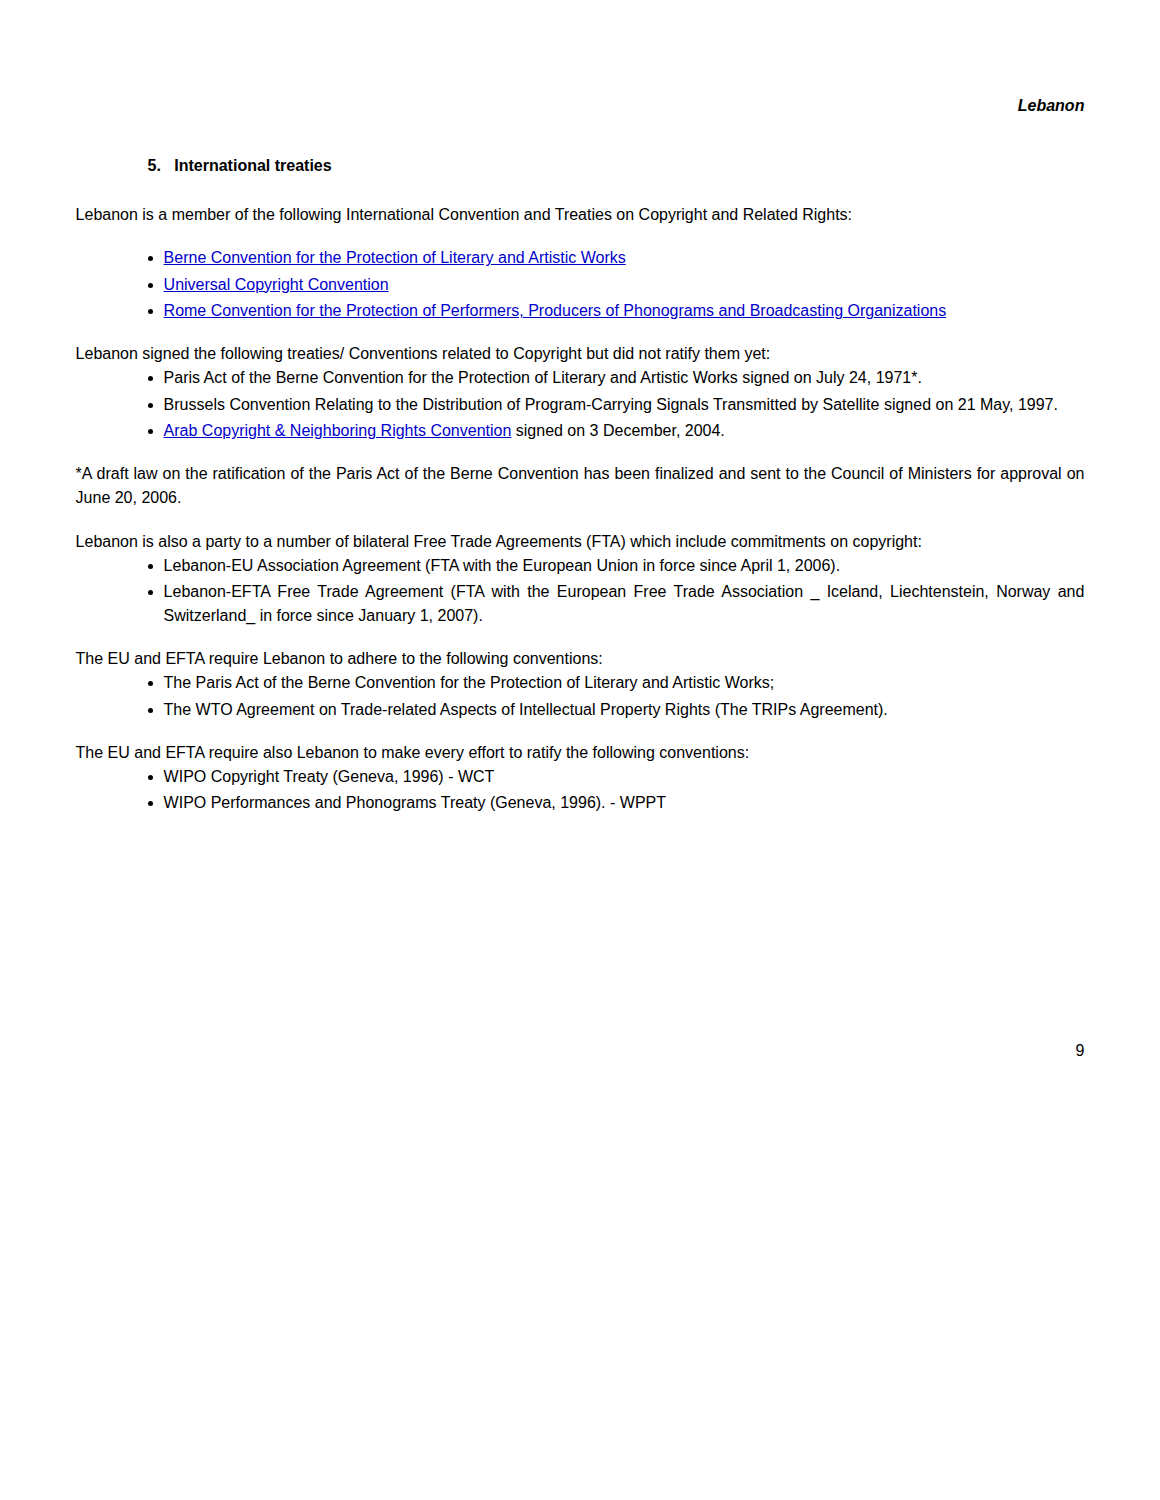Lebanon
5. International treaties
Lebanon is a member of the following International Convention and Treaties on Copyright and Related Rights:
Berne Convention for the Protection of Literary and Artistic Works
Universal Copyright Convention
Rome Convention for the Protection of Performers, Producers of Phonograms and Broadcasting Organizations
Lebanon signed the following treaties/ Conventions related to Copyright but did not ratify them yet:
Paris Act of the Berne Convention for the Protection of Literary and Artistic Works signed on July 24, 1971*.
Brussels Convention Relating to the Distribution of Program-Carrying Signals Transmitted by Satellite signed on 21 May, 1997.
Arab Copyright & Neighboring Rights Convention signed on 3 December, 2004.
*A draft law on the ratification of the Paris Act of the Berne Convention has been finalized and sent to the Council of Ministers for approval on June 20, 2006.
Lebanon is also a party to a number of bilateral Free Trade Agreements (FTA) which include commitments on copyright:
Lebanon-EU Association Agreement (FTA with the European Union in force since April 1, 2006).
Lebanon-EFTA Free Trade Agreement (FTA with the European Free Trade Association _ Iceland, Liechtenstein, Norway and Switzerland_ in force since January 1, 2007).
The EU and EFTA require Lebanon to adhere to the following conventions:
The Paris Act of the Berne Convention for the Protection of Literary and Artistic Works;
The WTO Agreement on Trade-related Aspects of Intellectual Property Rights (The TRIPs Agreement).
The EU and EFTA require also Lebanon to make every effort to ratify the following conventions:
WIPO Copyright Treaty (Geneva, 1996) - WCT
WIPO Performances and Phonograms Treaty (Geneva, 1996). - WPPT
9